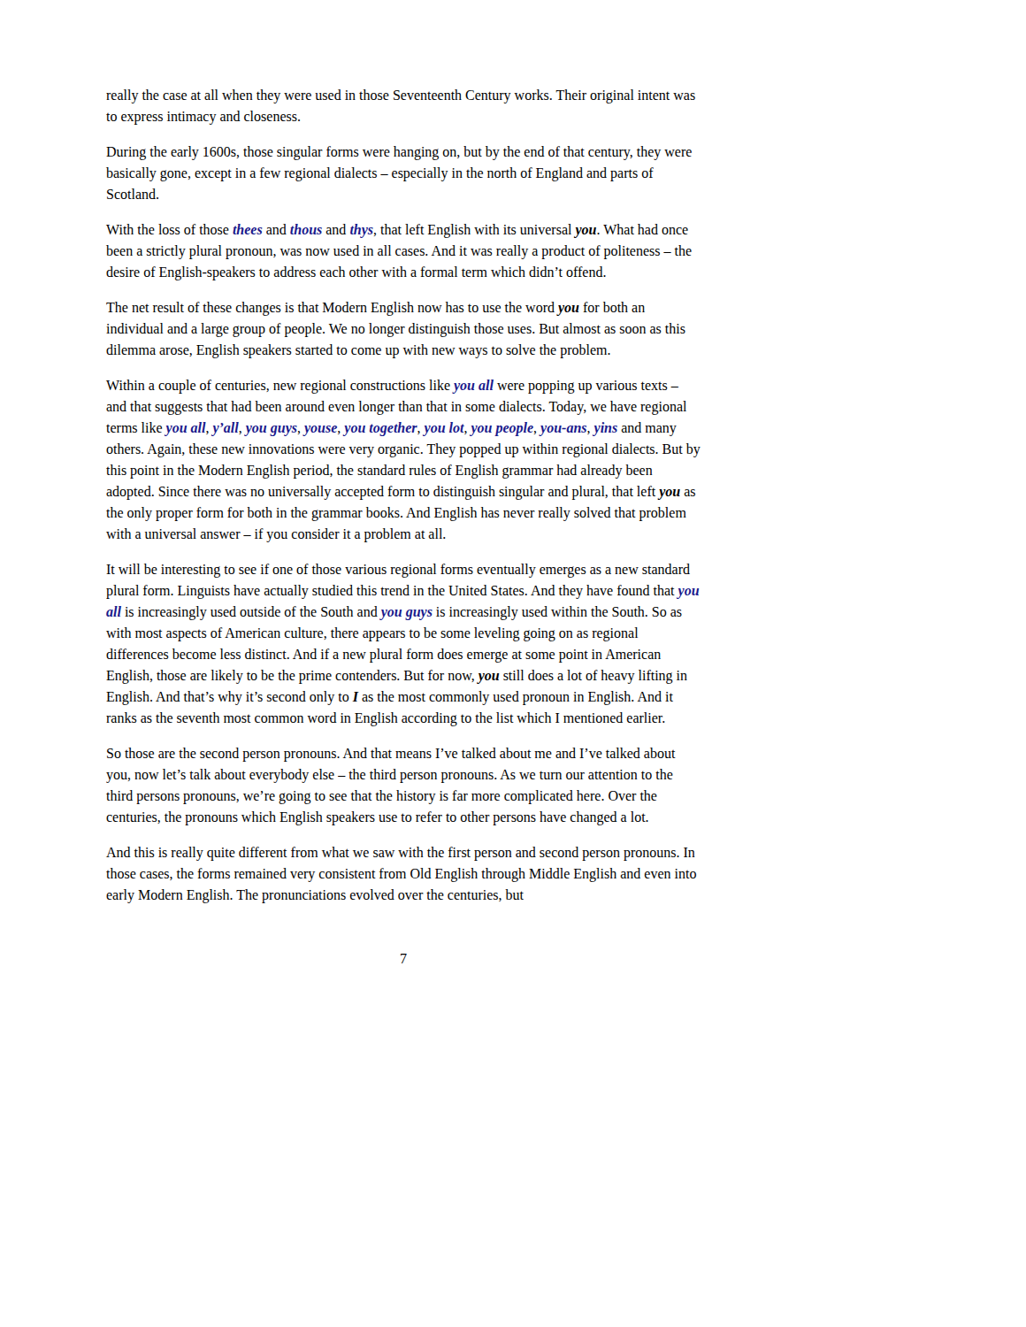really the case at all when they were used in those Seventeenth Century works. Their original intent was to express intimacy and closeness.
During the early 1600s, those singular forms were hanging on, but by the end of that century, they were basically gone, except in a few regional dialects – especially in the north of England and parts of Scotland.
With the loss of those thees and thous and thys, that left English with its universal you. What had once been a strictly plural pronoun, was now used in all cases. And it was really a product of politeness – the desire of English-speakers to address each other with a formal term which didn’t offend.
The net result of these changes is that Modern English now has to use the word you for both an individual and a large group of people. We no longer distinguish those uses. But almost as soon as this dilemma arose, English speakers started to come up with new ways to solve the problem.
Within a couple of centuries, new regional constructions like you all were popping up various texts – and that suggests that had been around even longer than that in some dialects. Today, we have regional terms like you all, y’all, you guys, youse, you together, you lot, you people, you-ans, yins and many others. Again, these new innovations were very organic. They popped up within regional dialects. But by this point in the Modern English period, the standard rules of English grammar had already been adopted. Since there was no universally accepted form to distinguish singular and plural, that left you as the only proper form for both in the grammar books. And English has never really solved that problem with a universal answer – if you consider it a problem at all.
It will be interesting to see if one of those various regional forms eventually emerges as a new standard plural form. Linguists have actually studied this trend in the United States. And they have found that you all is increasingly used outside of the South and you guys is increasingly used within the South. So as with most aspects of American culture, there appears to be some leveling going on as regional differences become less distinct. And if a new plural form does emerge at some point in American English, those are likely to be the prime contenders. But for now, you still does a lot of heavy lifting in English. And that’s why it’s second only to I as the most commonly used pronoun in English. And it ranks as the seventh most common word in English according to the list which I mentioned earlier.
So those are the second person pronouns. And that means I’ve talked about me and I’ve talked about you, now let’s talk about everybody else – the third person pronouns. As we turn our attention to the third persons pronouns, we’re going to see that the history is far more complicated here. Over the centuries, the pronouns which English speakers use to refer to other persons have changed a lot.
And this is really quite different from what we saw with the first person and second person pronouns. In those cases, the forms remained very consistent from Old English through Middle English and even into early Modern English. The pronunciations evolved over the centuries, but
7